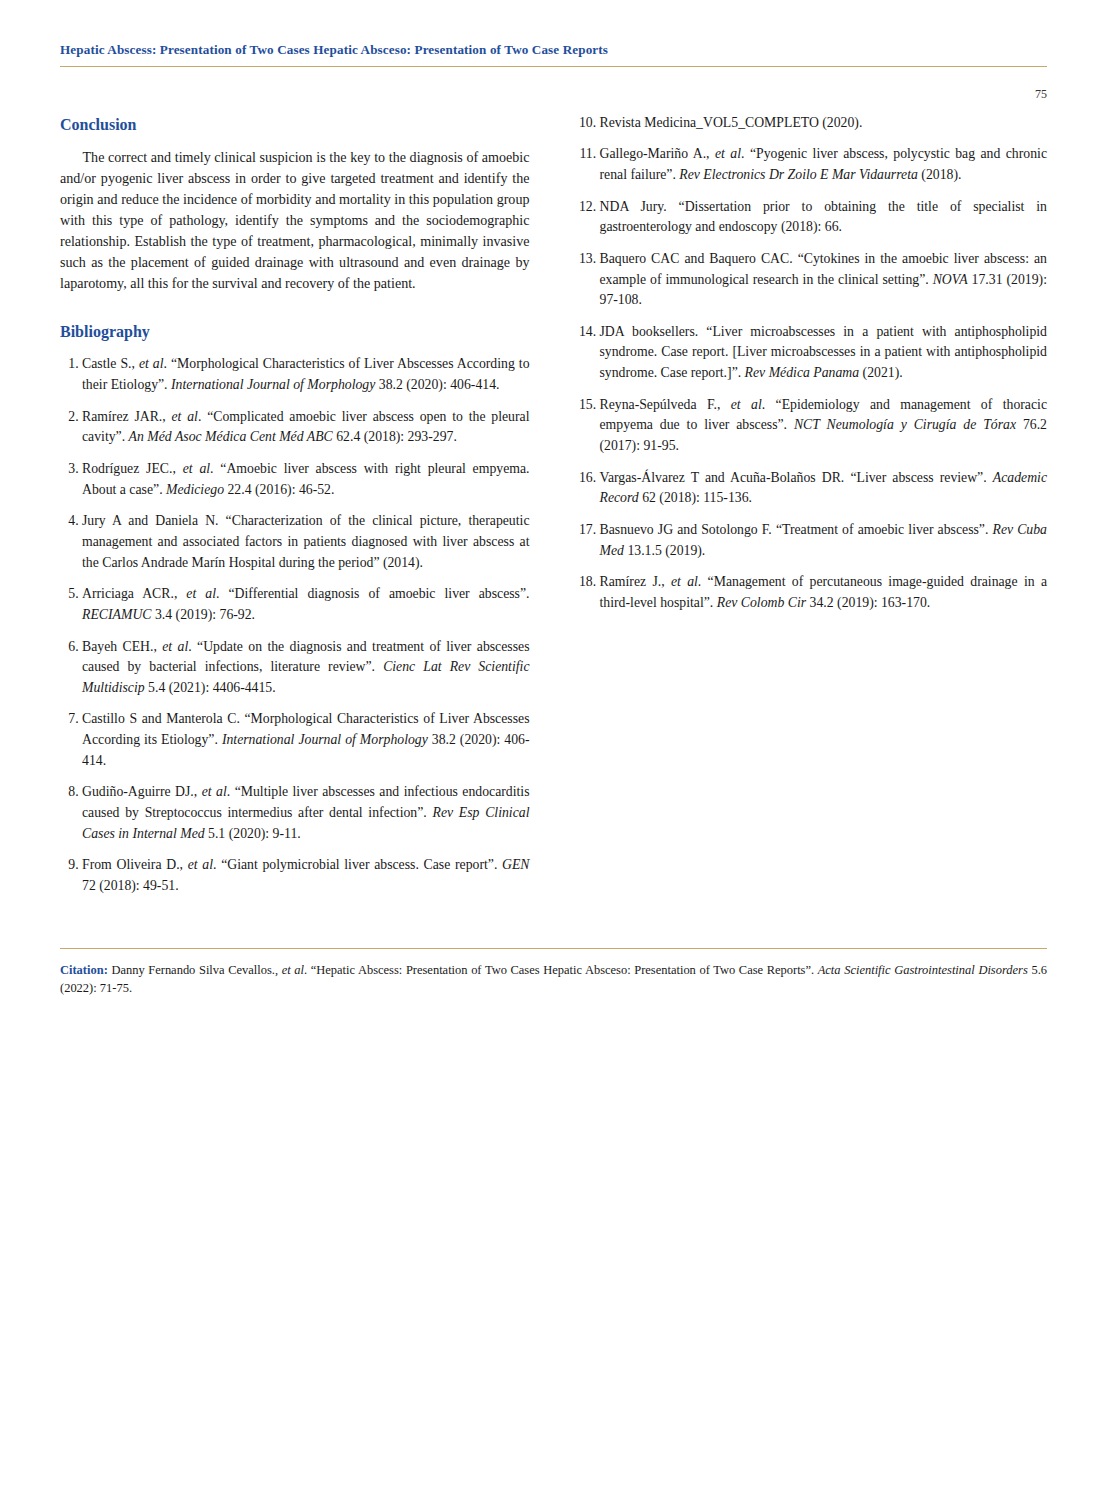Hepatic Abscess: Presentation of Two Cases Hepatic Absceso: Presentation of Two Case Reports
75
Conclusion
The correct and timely clinical suspicion is the key to the diagnosis of amoebic and/or pyogenic liver abscess in order to give targeted treatment and identify the origin and reduce the incidence of morbidity and mortality in this population group with this type of pathology, identify the symptoms and the sociodemographic relationship. Establish the type of treatment, pharmacological, minimally invasive such as the placement of guided drainage with ultrasound and even drainage by laparotomy, all this for the survival and recovery of the patient.
Bibliography
Castle S., et al. “Morphological Characteristics of Liver Abscesses According to their Etiology”. International Journal of Morphology 38.2 (2020): 406-414.
Ramírez JAR., et al. “Complicated amoebic liver abscess open to the pleural cavity”. An Méd Asoc Médica Cent Méd ABC 62.4 (2018): 293-297.
Rodríguez JEC., et al. “Amoebic liver abscess with right pleural empyema. About a case”. Mediciego 22.4 (2016): 46-52.
Jury A and Daniela N. “Characterization of the clinical picture, therapeutic management and associated factors in patients diagnosed with liver abscess at the Carlos Andrade Marín Hospital during the period” (2014).
Arriciaga ACR., et al. “Differential diagnosis of amoebic liver abscess”. RECIAMUC 3.4 (2019): 76-92.
Bayeh CEH., et al. “Update on the diagnosis and treatment of liver abscesses caused by bacterial infections, literature review”. Cienc Lat Rev Scientific Multidiscip 5.4 (2021): 4406-4415.
Castillo S and Manterola C. “Morphological Characteristics of Liver Abscesses According its Etiology”. International Journal of Morphology 38.2 (2020): 406-414.
Gudiño-Aguirre DJ., et al. “Multiple liver abscesses and infectious endocarditis caused by Streptococcus intermedius after dental infection”. Rev Esp Clinical Cases in Internal Med 5.1 (2020): 9-11.
From Oliveira D., et al. “Giant polymicrobial liver abscess. Case report”. GEN 72 (2018): 49-51.
Revista Medicina_VOL5_COMPLETO (2020).
Gallego-Mariño A., et al. “Pyogenic liver abscess, polycystic bag and chronic renal failure”. Rev Electronics Dr Zoilo E Mar Vidaurreta (2018).
NDA Jury. “Dissertation prior to obtaining the title of specialist in gastroenterology and endoscopy (2018): 66.
Baquero CAC and Baquero CAC. “Cytokines in the amoebic liver abscess: an example of immunological research in the clinical setting”. NOVA 17.31 (2019): 97-108.
JDA booksellers. “Liver microabscesses in a patient with antiphospholipid syndrome. Case report. [Liver microabscesses in a patient with antiphospholipid syndrome. Case report.]”. Rev Médica Panama (2021).
Reyna-Sepúlveda F., et al. “Epidemiology and management of thoracic empyema due to liver abscess”. NCT Neumología y Cirugía de Tórax 76.2 (2017): 91-95.
Vargas-Álvarez T and Acuña-Bolaños DR. “Liver abscess review”. Academic Record 62 (2018): 115-136.
Basnuevo JG and Sotolongo F. “Treatment of amoebic liver abscess”. Rev Cuba Med 13.1.5 (2019).
Ramírez J., et al. “Management of percutaneous image-guided drainage in a third-level hospital”. Rev Colomb Cir 34.2 (2019): 163-170.
Citation: Danny Fernando Silva Cevallos., et al. “Hepatic Abscess: Presentation of Two Cases Hepatic Absceso: Presentation of Two Case Reports”. Acta Scientific Gastrointestinal Disorders 5.6 (2022): 71-75.